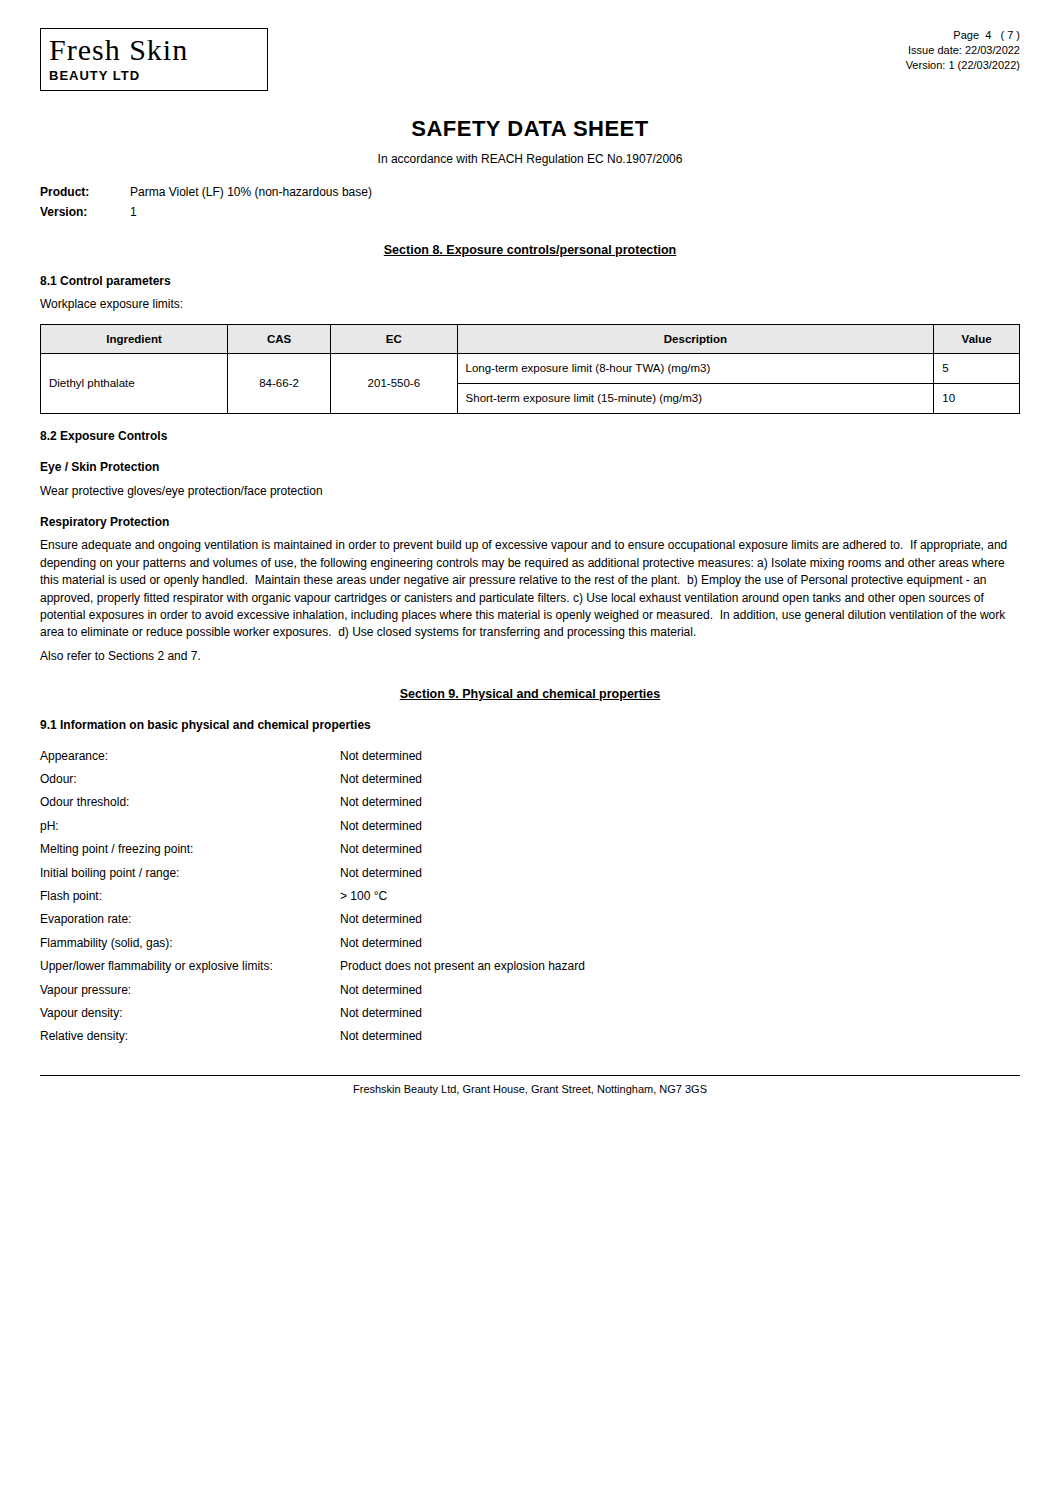Fresh Skin
BEAUTY LTD
Page 4 ( 7 )
Issue date: 22/03/2022
Version: 1 (22/03/2022)
SAFETY DATA SHEET
In accordance with REACH Regulation EC No.1907/2006
Product: Parma Violet (LF) 10% (non-hazardous base)
Version: 1
Section 8. Exposure controls/personal protection
8.1 Control parameters
Workplace exposure limits:
| Ingredient | CAS | EC | Description | Value |
| --- | --- | --- | --- | --- |
| Diethyl phthalate | 84-66-2 | 201-550-6 | Long-term exposure limit (8-hour TWA) (mg/m3) | 5 |
| Short-term exposure limit (15-minute) (mg/m3) | 10 |
8.2 Exposure Controls
Eye / Skin Protection
Wear protective gloves/eye protection/face protection
Respiratory Protection
Ensure adequate and ongoing ventilation is maintained in order to prevent build up of excessive vapour and to ensure occupational exposure limits are adhered to. If appropriate, and depending on your patterns and volumes of use, the following engineering controls may be required as additional protective measures: a) Isolate mixing rooms and other areas where this material is used or openly handled. Maintain these areas under negative air pressure relative to the rest of the plant. b) Employ the use of Personal protective equipment - an approved, properly fitted respirator with organic vapour cartridges or canisters and particulate filters. c) Use local exhaust ventilation around open tanks and other open sources of potential exposures in order to avoid excessive inhalation, including places where this material is openly weighed or measured. In addition, use general dilution ventilation of the work area to eliminate or reduce possible worker exposures. d) Use closed systems for transferring and processing this material.
Also refer to Sections 2 and 7.
Section 9. Physical and chemical properties
9.1 Information on basic physical and chemical properties
| Appearance: | Not determined |
| Odour: | Not determined |
| Odour threshold: | Not determined |
| pH: | Not determined |
| Melting point / freezing point: | Not determined |
| Initial boiling point / range: | Not determined |
| Flash point: | > 100 °C |
| Evaporation rate: | Not determined |
| Flammability (solid, gas): | Not determined |
| Upper/lower flammability or explosive limits: | Product does not present an explosion hazard |
| Vapour pressure: | Not determined |
| Vapour density: | Not determined |
| Relative density: | Not determined |
Freshskin Beauty Ltd, Grant House, Grant Street, Nottingham, NG7 3GS